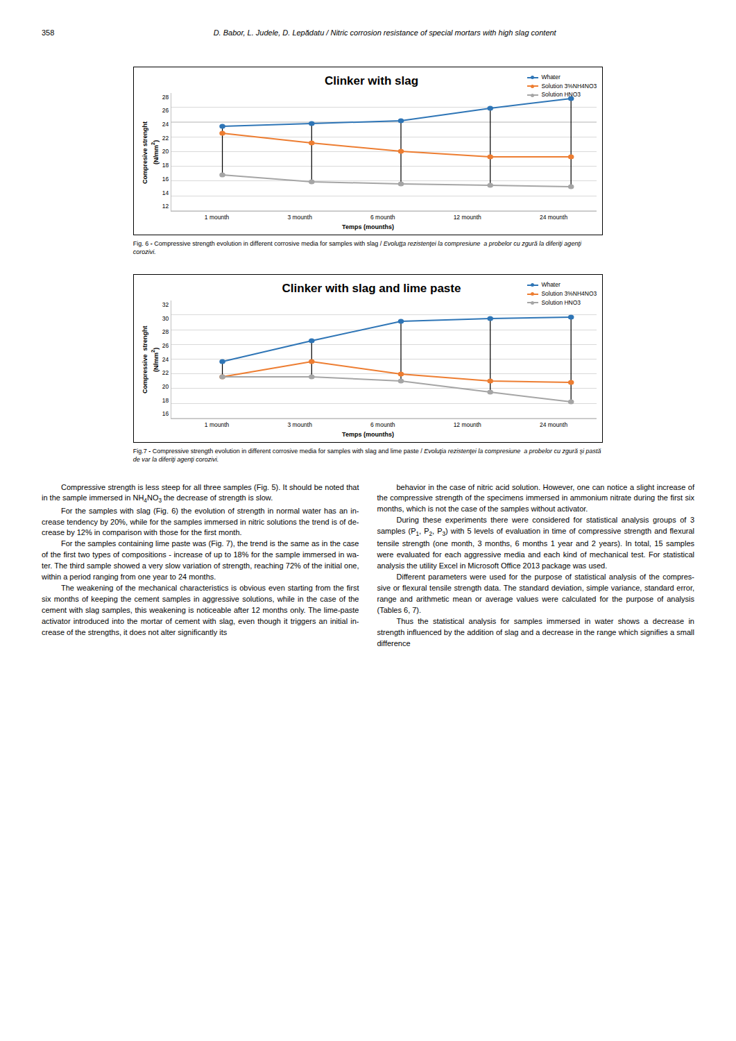358 D. Babor, L. Judele, D. Lepădatu / Nitric corrosion resistance of special mortars with high slag content
Whater
Solution 3%NH4NO3
Solution HNO3
Clinker with slag
Compresive strenght
(N/mm2)
282624222018161412
1 mounth 3 mounth 6 mounth 12 mounth 24 mounth
Temps (mounths)
Fig. 6 - Compressive strength evolution in different corrosive media for samples with slag / Evoluţţa rezistenţei la compresiune a probelor cu zgură la diferiţi agenţi corozivi.
Whater
Solution 3%NH4NO3
Solution HNO3
Clinker with slag and lime paste
Compressive strenght
(N/mm2)
323028262422201816
1 mounth 3 mounth 6 mounth 12 mounth 24 mounth
Temps (mounths)
Fig.7 - Compressive strength evolution in different corrosive media for samples with slag and lime paste / Evoluţia rezistenţei la compresiune a probelor cu zgură şi pastă de var la diferiţi agenţi corozivi.
Compressive strength is less steep for all three samples (Fig. 5). It should be noted that in the sample immersed in NH4NO3 the decrease of strength is slow.
For the samples with slag (Fig. 6) the evolution of strength in normal water has an increase tendency by 20%, while for the samples immersed in nitric solutions the trend is of decrease by 12% in comparison with those for the first month.
For the samples containing lime paste was (Fig. 7), the trend is the same as in the case of the first two types of compositions - increase of up to 18% for the sample immersed in water. The third sample showed a very slow variation of strength, reaching 72% of the initial one, within a period ranging from one year to 24 months.
The weakening of the mechanical characteristics is obvious even starting from the first six months of keeping the cement samples in aggressive solutions, while in the case of the cement with slag samples, this weakening is noticeable after 12 months only. The lime-paste activator introduced into the mortar of cement with slag, even though it triggers an initial increase of the strengths, it does not alter significantly its
behavior in the case of nitric acid solution. However, one can notice a slight increase of the compressive strength of the specimens immersed in ammonium nitrate during the first six months, which is not the case of the samples without activator.
During these experiments there were considered for statistical analysis groups of 3 samples (P1, P2, P3) with 5 levels of evaluation in time of compressive strength and flexural tensile strength (one month, 3 months, 6 months 1 year and 2 years). In total, 15 samples were evaluated for each aggressive media and each kind of mechanical test. For statistical analysis the utility Excel in Microsoft Office 2013 package was used.
Different parameters were used for the purpose of statistical analysis of the compressive or flexural tensile strength data. The standard deviation, simple variance, standard error, range and arithmetic mean or average values were calculated for the purpose of analysis (Tables 6, 7).
Thus the statistical analysis for samples immersed in water shows a decrease in strength influenced by the addition of slag and a decrease in the range which signifies a small difference